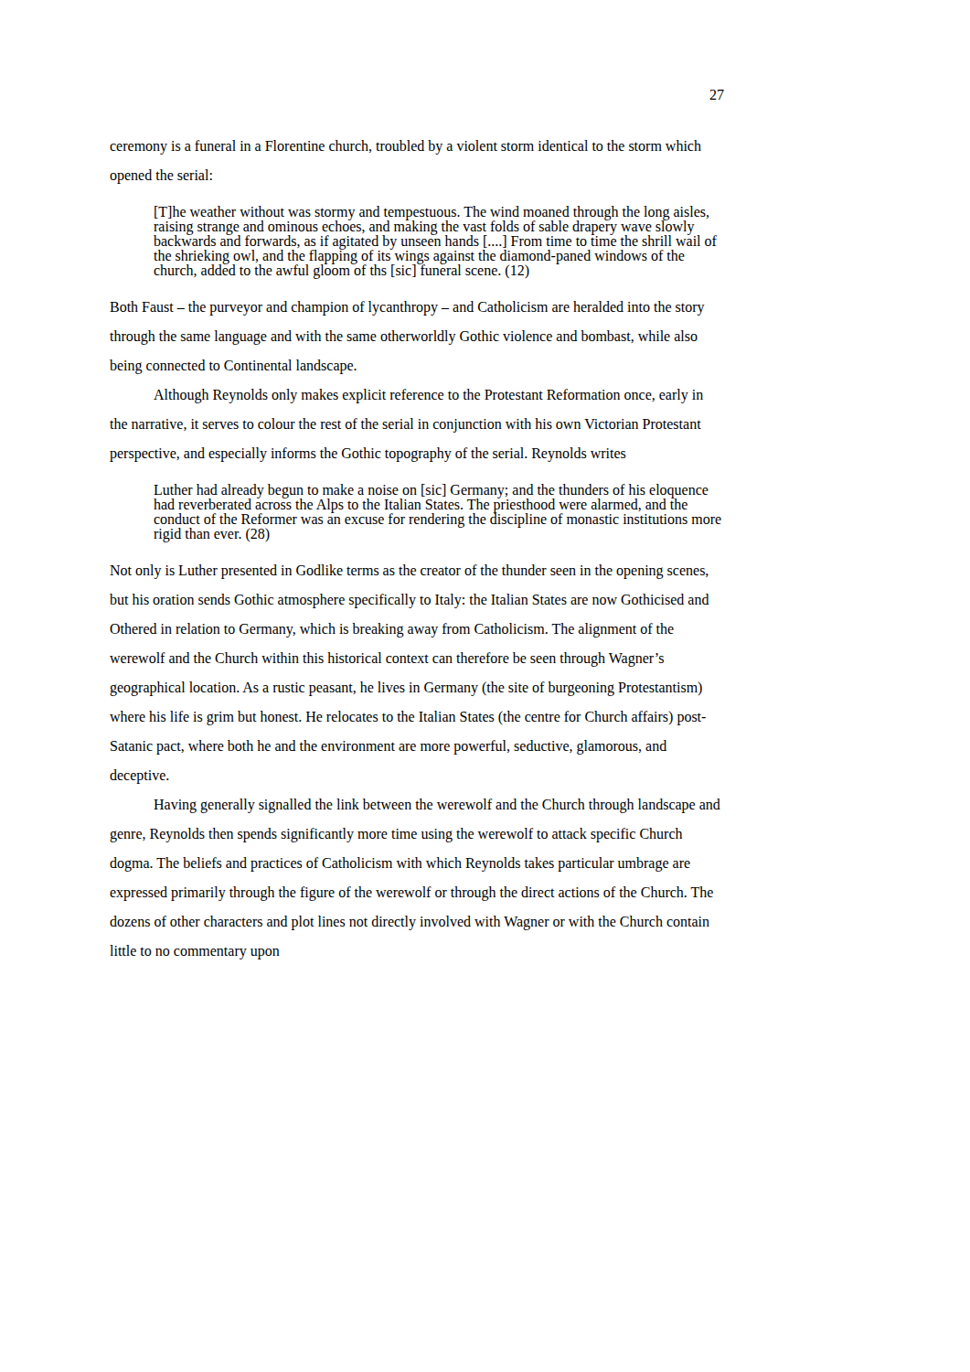27
ceremony is a funeral in a Florentine church, troubled by a violent storm identical to the storm which opened the serial:
[T]he weather without was stormy and tempestuous. The wind moaned through the long aisles, raising strange and ominous echoes, and making the vast folds of sable drapery wave slowly backwards and forwards, as if agitated by unseen hands [....] From time to time the shrill wail of the shrieking owl, and the flapping of its wings against the diamond-paned windows of the church, added to the awful gloom of ths [sic] funeral scene. (12)
Both Faust – the purveyor and champion of lycanthropy – and Catholicism are heralded into the story through the same language and with the same otherworldly Gothic violence and bombast, while also being connected to Continental landscape.
Although Reynolds only makes explicit reference to the Protestant Reformation once, early in the narrative, it serves to colour the rest of the serial in conjunction with his own Victorian Protestant perspective, and especially informs the Gothic topography of the serial. Reynolds writes
Luther had already begun to make a noise on [sic] Germany; and the thunders of his eloquence had reverberated across the Alps to the Italian States. The priesthood were alarmed, and the conduct of the Reformer was an excuse for rendering the discipline of monastic institutions more rigid than ever. (28)
Not only is Luther presented in Godlike terms as the creator of the thunder seen in the opening scenes, but his oration sends Gothic atmosphere specifically to Italy: the Italian States are now Gothicised and Othered in relation to Germany, which is breaking away from Catholicism. The alignment of the werewolf and the Church within this historical context can therefore be seen through Wagner’s geographical location. As a rustic peasant, he lives in Germany (the site of burgeoning Protestantism) where his life is grim but honest. He relocates to the Italian States (the centre for Church affairs) post-Satanic pact, where both he and the environment are more powerful, seductive, glamorous, and deceptive.
Having generally signalled the link between the werewolf and the Church through landscape and genre, Reynolds then spends significantly more time using the werewolf to attack specific Church dogma. The beliefs and practices of Catholicism with which Reynolds takes particular umbrage are expressed primarily through the figure of the werewolf or through the direct actions of the Church. The dozens of other characters and plot lines not directly involved with Wagner or with the Church contain little to no commentary upon